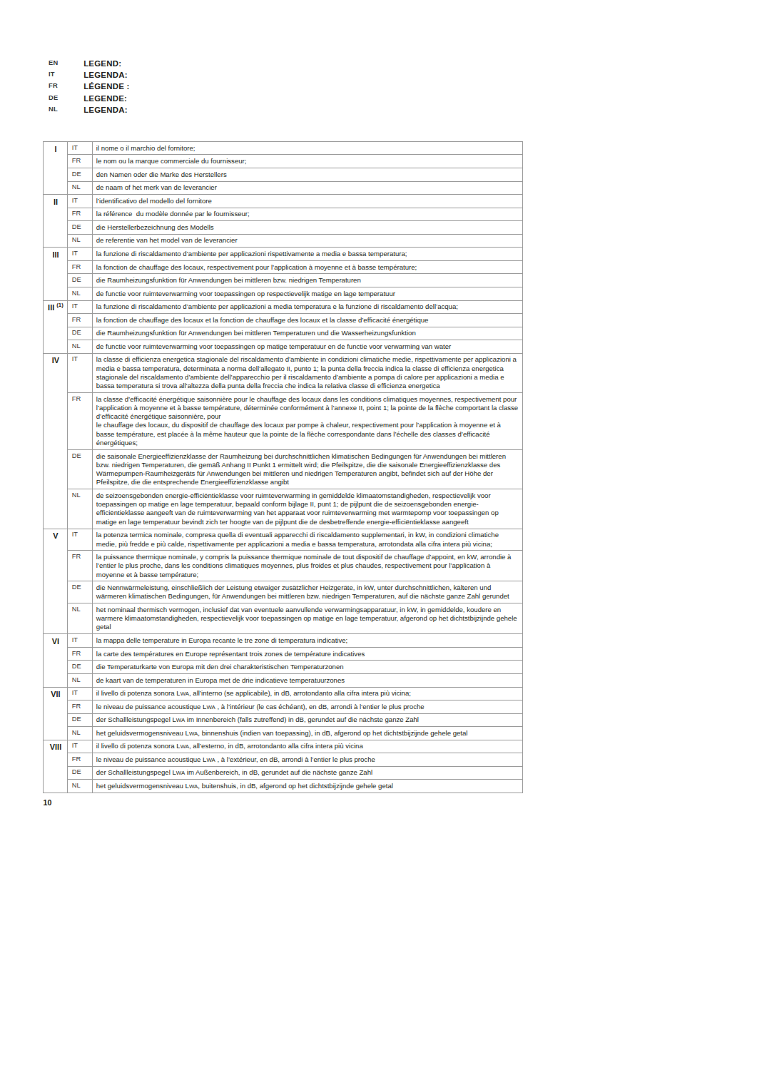| EN | LEGEND: |
| IT | LEGENDA: |
| FR | LÉGENDE : |
| DE | LEGENDE: |
| NL | LEGENDA: |
| I | IT | il nome o il marchio del fornitore; |
| FR | le nom ou la marque commerciale du fournisseur; |
| DE | den Namen oder die Marke des Herstellers |
| NL | de naam of het merk van de leverancier |
| II | IT | l’identificativo del modello del fornitore |
| FR | la référence du modèle donnée par le fournisseur; |
| DE | die Herstellerbezeichnung des Modells |
| NL | de referentie van het model van de leverancier |
| III | IT | la funzione di riscaldamento d’ambiente per applicazioni rispettivamente a media e bassa temperatura; |
| FR | la fonction de chauffage des locaux, respectivement pour l’application à moyenne et à basse température; |
| DE | die Raumheizungsfunktion für Anwendungen bei mittleren bzw. niedrigen Temperaturen |
| NL | de functie voor ruimteverwarming voor toepassingen op respectievelijk matige en lage temperatuur |
| III (1) | IT | la funzione di riscaldamento d’ambiente per applicazioni a media temperatura e la funzione di riscaldamento dell’acqua; |
| FR | la fonction de chauffage des locaux et la fonction de chauffage des locaux et la classe d’efficacité énergétique |
| DE | die Raumheizungsfunktion für Anwendungen bei mittleren Temperaturen und die Wasserheizungsfunktion |
| NL | de functie voor ruimteverwarming voor toepassingen op matige temperatuur en de functie voor verwarming van water |
| IV | IT | la classe di efficienza energetica stagionale del riscaldamento d’ambiente in condizioni climatiche medie, rispettivamente per applicazioni a media e bassa temperatura, determinata a norma dell’allegato II, punto 1; la punta della freccia indica la classe di efficienza energetica stagionale del riscaldamento d’ambiente dell’apparecchio per il riscaldamento d’ambiente a pompa di calore per applicazioni a media e bassa temperatura si trova all’altezza della punta della freccia che indica la relativa classe di efficienza energetica |
| FR | la classe d’efficacité énergétique saisonnière pour le chauffage des locaux dans les conditions climatiques moyennes, respectivement pour l’application à moyenne et à basse température, déterminée conformément à l’annexe II, point 1; la pointe de la flèche comportant la classe d’efficacité énergétique saisonnière, pour le chauffage des locaux, du dispositif de chauffage des locaux par pompe à chaleur, respectivement pour l’application à moyenne et à basse température, est placée à la même hauteur que la pointe de la flèche correspondante dans l’échelle des classes d’efficacité énergétiques; |
| DE | die saisonale Energieeffizienzklasse der Raumheizung bei durchschnittlichen klimatischen Bedingungen für Anwendungen bei mittleren bzw. niedrigen Temperaturen, die gemäß Anhang II Punkt 1 ermittelt wird; die Pfeilspitze, die die saisonale Energieeffizienzklasse des Wärmepumpen-Raumheizgeräts für Anwendungen bei mittleren und niedrigen Temperaturen angibt, befindet sich auf der Höhe der Pfeilspitze, die die entsprechende Energieeffizienzklasse angibt |
| NL | de seizoensgebonden energie-efficiëntieklasse voor ruimteverwarming in gemiddelde klimaatomstandigheden, respectievelijk voor toepassingen op matige en lage temperatuur, bepaald conform bijlage II, punt 1; de pijlpunt die de seizoensgebonden energie-efficiëntieklasse aangeeft van de ruimteverwarming van het apparaat voor ruimteverwarming met warmtepomp voor toepassingen op matige en lage temperatuur bevindt zich ter hoogte van de pijlpunt die de desbetreffende energie-efficiëntieklasse aangeeft |
| V | IT | la potenza termica nominale, compresa quella di eventuali apparecchi di riscaldamento supplementari, in kW, in condizioni climatiche medie, più fredde e più calde, rispettivamente per applicazioni a media e bassa temperatura, arrotondata alla cifra intera più vicina; |
| FR | la puissance thermique nominale, y compris la puissance thermique nominale de tout dispositif de chauffage d’appoint, en kW, arrondie à l’entier le plus proche, dans les conditions climatiques moyennes, plus froides et plus chaudes, respectivement pour l’application à moyenne et à basse température; |
| DE | die Nennwärmeleistung, einschließlich der Leistung etwaiger zusätzlicher Heizgeräte, in kW, unter durchschnittlichen, kälteren und wärmeren klimatischen Bedingungen, für Anwendungen bei mittleren bzw. niedrigen Temperaturen, auf die nächste ganze Zahl gerundet |
| NL | het nominaal thermisch vermogen, inclusief dat van eventuele aanvullende verwarmingsapparatuur, in kW, in gemiddelde, koudere en warmere klimaatomstandigheden, respectievelijk voor toepassingen op matige en lage temperatuur, afgerond op het dichtstbijzijnde gehele getal |
| VI | IT | la mappa delle temperature in Europa recante le tre zone di temperatura indicative; |
| FR | la carte des températures en Europe représentant trois zones de température indicatives |
| DE | die Temperaturkarte von Europa mit den drei charakteristischen Temperaturzonen |
| NL | de kaart van de temperaturen in Europa met de drie indicatieve temperatuurzones |
| VII | IT | il livello di potenza sonora L WA , all’interno (se applicabile), in dB, arrotondanto alla cifra intera più vicina; |
| FR | le niveau de puissance acoustique L WA , à l’intérieur (le cas échéant), en dB, arrondi à l’entier le plus proche |
| DE | der Schallleistungspegel L WA im Innenbereich (falls zutreffend) in dB, gerundet auf die nächste ganze Zahl |
| NL | het geluidsvermogensniveau L WA , binnenshuis (indien van toepassing), in dB, afgerond op het dichtstbijzijnde gehele getal |
| VIII | IT | il livello di potenza sonora L WA , all’esterno, in dB, arrotondanto alla cifra intera più vicina |
| FR | le niveau de puissance acoustique L WA , à l’extérieur, en dB, arrondi à l’entier le plus proche |
| DE | der Schallleistungspegel L WA im Außenbereich, in dB, gerundet auf die nächste ganze Zahl |
| NL | het geluidsvermogensniveau L WA , buitenshuis, in dB, afgerond op het dichtstbijzijnde gehele getal |
10